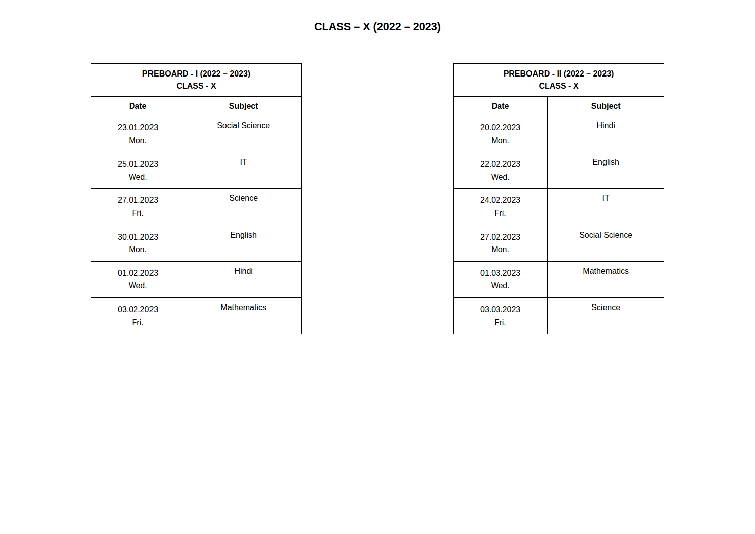CLASS – X (2022 – 2023)
PREBOARD - I (2022 – 2023) CLASS - X
| Date | Subject |
| --- | --- |
| 23.01.2023 Mon. | Social Science |
| 25.01.2023 Wed. | IT |
| 27.01.2023 Fri. | Science |
| 30.01.2023 Mon. | English |
| 01.02.2023 Wed. | Hindi |
| 03.02.2023 Fri. | Mathematics |
PREBOARD - II (2022 – 2023) CLASS - X
| Date | Subject |
| --- | --- |
| 20.02.2023 Mon. | Hindi |
| 22.02.2023 Wed. | English |
| 24.02.2023 Fri. | IT |
| 27.02.2023 Mon. | Social Science |
| 01.03.2023 Wed. | Mathematics |
| 03.03.2023 Fri. | Science |